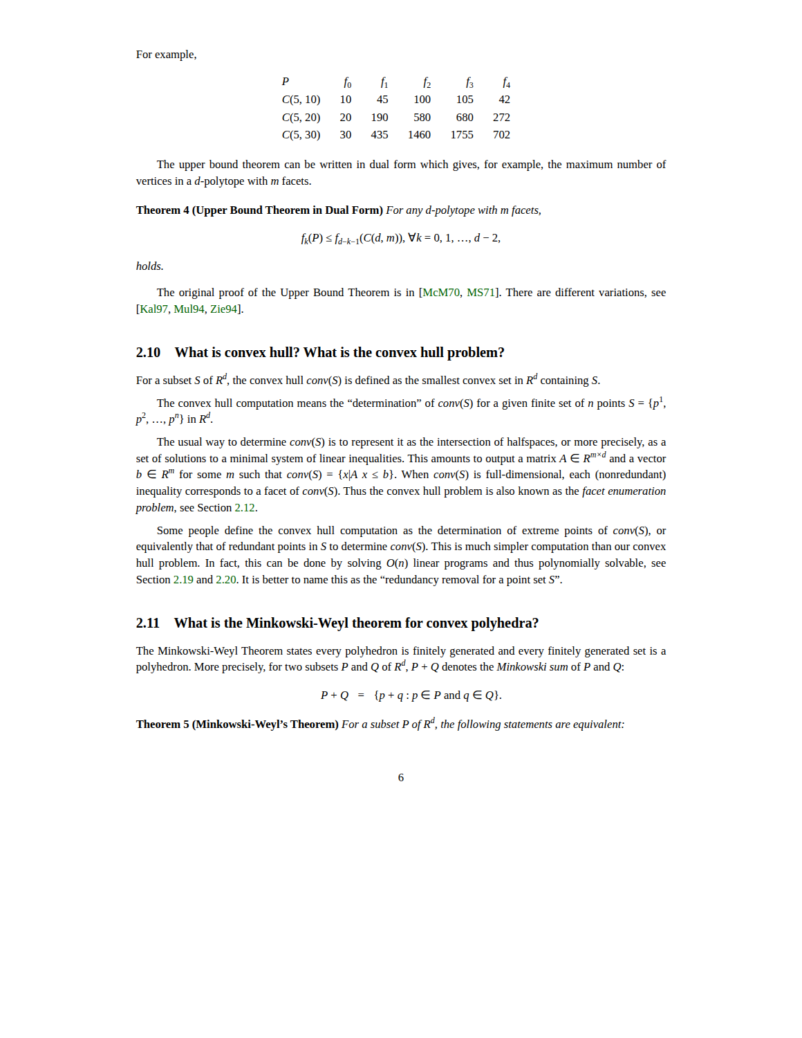For example,
| P | f 0 | f 1 | f 2 | f 3 | f 4 |
| --- | --- | --- | --- | --- | --- |
| C (5, 10) | 10 | 45 | 100 | 105 | 42 |
| C (5, 20) | 20 | 190 | 580 | 680 | 272 |
| C (5, 30) | 30 | 435 | 1460 | 1755 | 702 |
The upper bound theorem can be written in dual form which gives, for example, the maximum number of vertices in a d-polytope with m facets.
Theorem 4 (Upper Bound Theorem in Dual Form) For any d-polytope with m facets,
fk(P) ≤ fd−k−1(C(d, m)), ∀k = 0, 1, …, d − 2,
holds.
The original proof of the Upper Bound Theorem is in [McM70, MS71]. There are different variations, see [Kal97, Mul94, Zie94].
2.10 What is convex hull? What is the convex hull problem?
For a subset S of Rd, the convex hull conv(S) is defined as the smallest convex set in Rd containing S.
The convex hull computation means the “determination” of conv(S) for a given finite set of n points S = {p1, p2, …, pn} in Rd.
The usual way to determine conv(S) is to represent it as the intersection of halfspaces, or more precisely, as a set of solutions to a minimal system of linear inequalities. This amounts to output a matrix A ∈ Rm×d and a vector b ∈ Rm for some m such that conv(S) = {x|A x ≤ b}. When conv(S) is full-dimensional, each (nonredundant) inequality corresponds to a facet of conv(S). Thus the convex hull problem is also known as the facet enumeration problem, see Section 2.12.
Some people define the convex hull computation as the determination of extreme points of conv(S), or equivalently that of redundant points in S to determine conv(S). This is much simpler computation than our convex hull problem. In fact, this can be done by solving O(n) linear programs and thus polynomially solvable, see Section 2.19 and 2.20. It is better to name this as the “redundancy removal for a point set S”.
2.11 What is the Minkowski-Weyl theorem for convex polyhedra?
The Minkowski-Weyl Theorem states every polyhedron is finitely generated and every finitely generated set is a polyhedron. More precisely, for two subsets P and Q of Rd, P + Q denotes the Minkowski sum of P and Q:
P + Q={p + q : p ∈ P and q ∈ Q}.
Theorem 5 (Minkowski-Weyl’s Theorem) For a subset P of Rd, the following statements are equivalent:
6